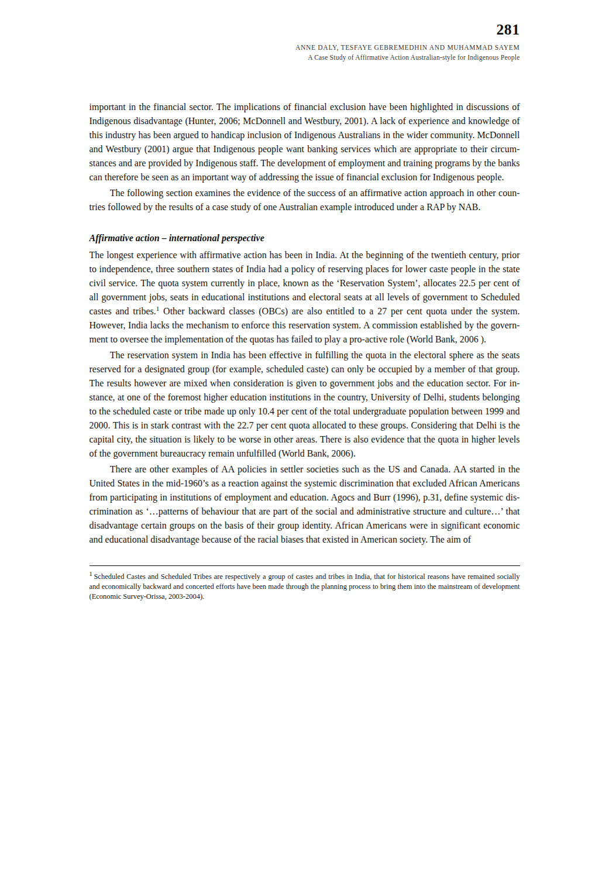281
Anne Daly, Tesfaye Gebremedhin and Muhammad Sayem A Case Study of Affirmative Action Australian-style for Indigenous People
important in the financial sector. The implications of financial exclusion have been highlighted in discussions of Indigenous disadvantage (Hunter, 2006; McDonnell and Westbury, 2001). A lack of experience and knowledge of this industry has been argued to handicap inclusion of Indigenous Australians in the wider community. McDonnell and Westbury (2001) argue that Indigenous people want banking services which are appropriate to their circumstances and are provided by Indigenous staff. The development of employment and training programs by the banks can therefore be seen as an important way of addressing the issue of financial exclusion for Indigenous people.
The following section examines the evidence of the success of an affirmative action approach in other countries followed by the results of a case study of one Australian example introduced under a RAP by NAB.
Affirmative action – international perspective
The longest experience with affirmative action has been in India. At the beginning of the twentieth century, prior to independence, three southern states of India had a policy of reserving places for lower caste people in the state civil service. The quota system currently in place, known as the ‘Reservation System’, allocates 22.5 per cent of all government jobs, seats in educational institutions and electoral seats at all levels of government to Scheduled castes and tribes.1 Other backward classes (OBCs) are also entitled to a 27 per cent quota under the system. However, India lacks the mechanism to enforce this reservation system. A commission established by the government to oversee the implementation of the quotas has failed to play a pro-active role (World Bank, 2006 ).
The reservation system in India has been effective in fulfilling the quota in the electoral sphere as the seats reserved for a designated group (for example, scheduled caste) can only be occupied by a member of that group. The results however are mixed when consideration is given to government jobs and the education sector. For instance, at one of the foremost higher education institutions in the country, University of Delhi, students belonging to the scheduled caste or tribe made up only 10.4 per cent of the total undergraduate population between 1999 and 2000. This is in stark contrast with the 22.7 per cent quota allocated to these groups. Considering that Delhi is the capital city, the situation is likely to be worse in other areas. There is also evidence that the quota in higher levels of the government bureaucracy remain unfulfilled (World Bank, 2006).
There are other examples of AA policies in settler societies such as the US and Canada. AA started in the United States in the mid-1960’s as a reaction against the systemic discrimination that excluded African Americans from participating in institutions of employment and education. Agocs and Burr (1996), p.31, define systemic discrimination as ‘…patterns of behaviour that are part of the social and administrative structure and culture…’ that disadvantage certain groups on the basis of their group identity. African Americans were in significant economic and educational disadvantage because of the racial biases that existed in American society. The aim of
1 Scheduled Castes and Scheduled Tribes are respectively a group of castes and tribes in India, that for historical reasons have remained socially and economically backward and concerted efforts have been made through the planning process to bring them into the mainstream of development (Economic Survey-Orissa, 2003-2004).